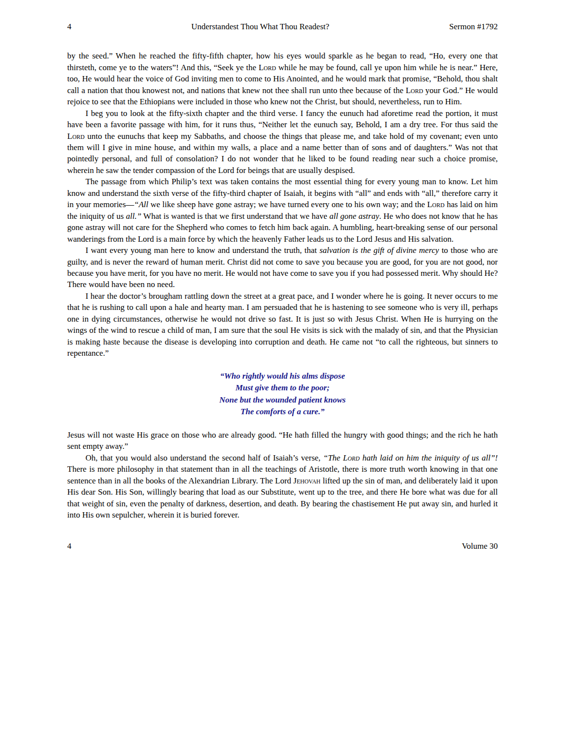4 Understandest Thou What Thou Readest? Sermon #1792
by the seed.” When he reached the fifty-fifth chapter, how his eyes would sparkle as he began to read, “Ho, every one that thirsteth, come ye to the waters”! And this, “Seek ye the Lord while he may be found, call ye upon him while he is near.” Here, too, He would hear the voice of God inviting men to come to His Anointed, and he would mark that promise, “Behold, thou shalt call a nation that thou knowest not, and nations that knew not thee shall run unto thee because of the Lord your God.” He would rejoice to see that the Ethiopians were included in those who knew not the Christ, but should, nevertheless, run to Him.
I beg you to look at the fifty-sixth chapter and the third verse. I fancy the eunuch had aforetime read the portion, it must have been a favorite passage with him, for it runs thus, “Neither let the eunuch say, Behold, I am a dry tree. For thus said the Lord unto the eunuchs that keep my Sabbaths, and choose the things that please me, and take hold of my covenant; even unto them will I give in mine house, and within my walls, a place and a name better than of sons and of daughters.” Was not that pointedly personal, and full of consolation? I do not wonder that he liked to be found reading near such a choice promise, wherein he saw the tender compassion of the Lord for beings that are usually despised.
The passage from which Philip’s text was taken contains the most essential thing for every young man to know. Let him know and understand the sixth verse of the fifty-third chapter of Isaiah, it begins with “all” and ends with “all,” therefore carry it in your memories—“All we like sheep have gone astray; we have turned every one to his own way; and the Lord has laid on him the iniquity of us all.” What is wanted is that we first understand that we have all gone astray. He who does not know that he has gone astray will not care for the Shepherd who comes to fetch him back again. A humbling, heart-breaking sense of our personal wanderings from the Lord is a main force by which the heavenly Father leads us to the Lord Jesus and His salvation.
I want every young man here to know and understand the truth, that salvation is the gift of divine mercy to those who are guilty, and is never the reward of human merit. Christ did not come to save you because you are good, for you are not good, nor because you have merit, for you have no merit. He would not have come to save you if you had possessed merit. Why should He? There would have been no need.
I hear the doctor’s brougham rattling down the street at a great pace, and I wonder where he is going. It never occurs to me that he is rushing to call upon a hale and hearty man. I am persuaded that he is hastening to see someone who is very ill, perhaps one in dying circumstances, otherwise he would not drive so fast. It is just so with Jesus Christ. When He is hurrying on the wings of the wind to rescue a child of man, I am sure that the soul He visits is sick with the malady of sin, and that the Physician is making haste because the disease is developing into corruption and death. He came not “to call the righteous, but sinners to repentance.”
“Who rightly would his alms dispose
Must give them to the poor;
None but the wounded patient knows
The comforts of a cure.”
Jesus will not waste His grace on those who are already good. “He hath filled the hungry with good things; and the rich he hath sent empty away.”
Oh, that you would also understand the second half of Isaiah’s verse, “The Lord hath laid on him the iniquity of us all”! There is more philosophy in that statement than in all the teachings of Aristotle, there is more truth worth knowing in that one sentence than in all the books of the Alexandrian Library. The Lord Jehovah lifted up the sin of man, and deliberately laid it upon His dear Son. His Son, willingly bearing that load as our Substitute, went up to the tree, and there He bore what was due for all that weight of sin, even the penalty of darkness, desertion, and death. By bearing the chastisement He put away sin, and hurled it into His own sepulcher, wherein it is buried forever.
4 Volume 30